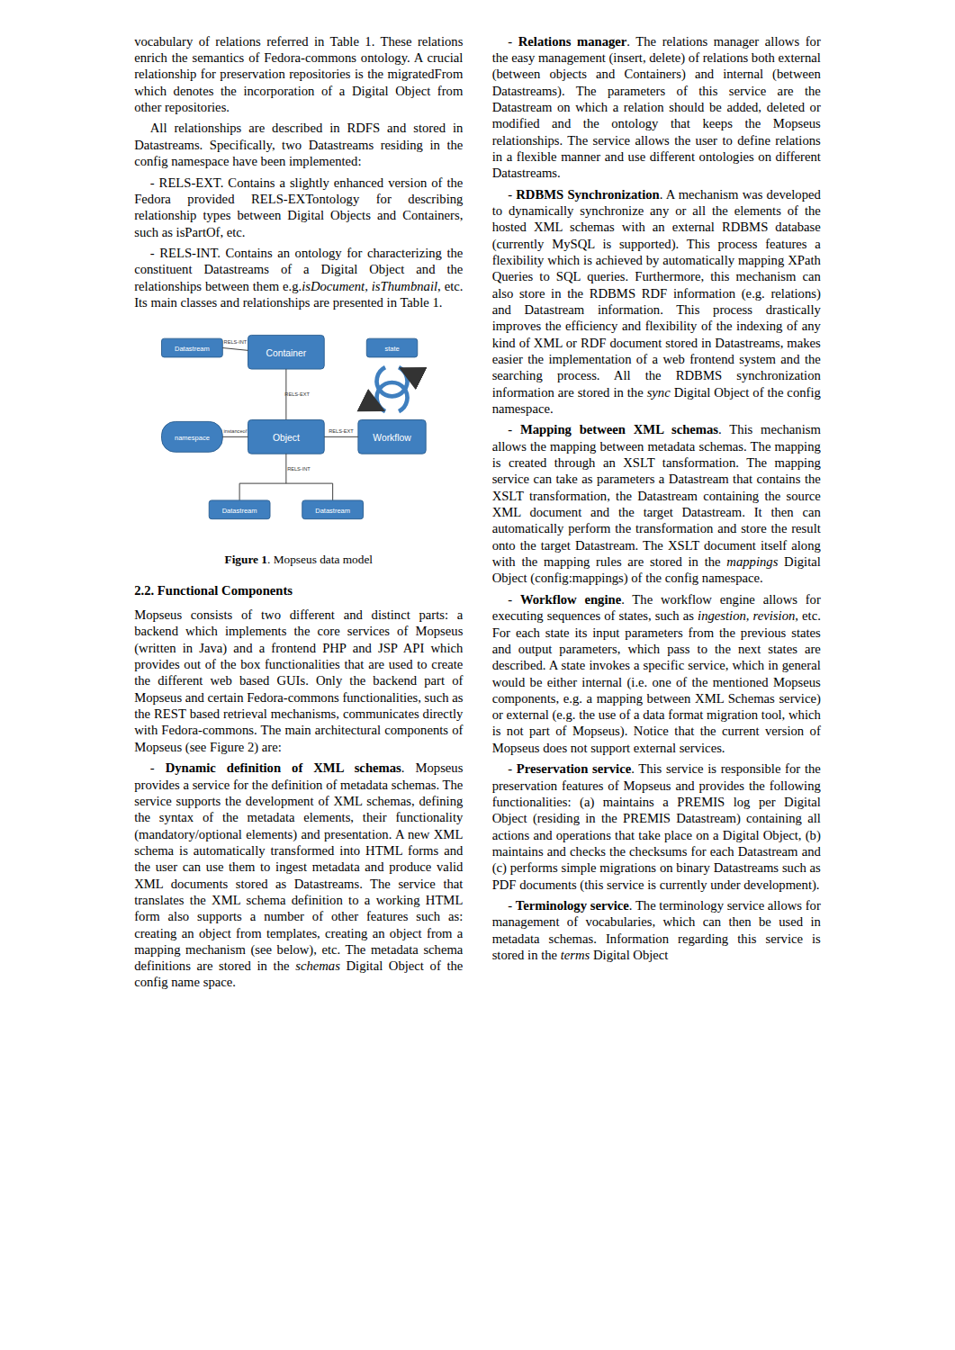vocabulary of relations referred in Table 1. These relations enrich the semantics of Fedora-commons ontology. A crucial relationship for preservation repositories is the migratedFrom which denotes the incorporation of a Digital Object from other repositories.
All relationships are described in RDFS and stored in Datastreams. Specifically, two Datastreams residing in the config namespace have been implemented:
- RELS-EXT. Contains a slightly enhanced version of the Fedora provided RELS-EXTontology for describing relationship types between Digital Objects and Containers, such as isPartOf, etc.
- RELS-INT. Contains an ontology for characterizing the constituent Datastreams of a Digital Object and the relationships between them e.g.isDocument, isThumbnail, etc. Its main classes and relationships are presented in Table 1.
Container Datastream RELS-INT state RELS-EXT Object namespace instanceof Workflow RELS-EXT RELS-INT Datastream Datastream
Figure 1. Mopseus data model
2.2. Functional Components
Mopseus consists of two different and distinct parts: a backend which implements the core services of Mopseus (written in Java) and a frontend PHP and JSP API which provides out of the box functionalities that are used to create the different web based GUIs. Only the backend part of Mopseus and certain Fedora-commons functionalities, such as the REST based retrieval mechanisms, communicates directly with Fedora-commons. The main architectural components of Mopseus (see Figure 2) are:
- Dynamic definition of XML schemas. Mopseus provides a service for the definition of metadata schemas. The service supports the development of XML schemas, defining the syntax of the metadata elements, their functionality (mandatory/optional elements) and presentation. A new XML schema is automatically transformed into HTML forms and the user can use them to ingest metadata and produce valid XML documents stored as Datastreams. The service that translates the XML schema definition to a working HTML form also supports a number of other features such as: creating an object from templates, creating an object from a mapping mechanism (see below), etc. The metadata schema definitions are stored in the schemas Digital Object of the config name space.
- Relations manager. The relations manager allows for the easy management (insert, delete) of relations both external (between objects and Containers) and internal (between Datastreams). The parameters of this service are the Datastream on which a relation should be added, deleted or modified and the ontology that keeps the Mopseus relationships. The service allows the user to define relations in a flexible manner and use different ontologies on different Datastreams.
- RDBMS Synchronization. A mechanism was developed to dynamically synchronize any or all the elements of the hosted XML schemas with an external RDBMS database (currently MySQL is supported). This process features a flexibility which is achieved by automatically mapping XPath Queries to SQL queries. Furthermore, this mechanism can also store in the RDBMS RDF information (e.g. relations) and Datastream information. This process drastically improves the efficiency and flexibility of the indexing of any kind of XML or RDF document stored in Datastreams, makes easier the implementation of a web frontend system and the searching process. All the RDBMS synchronization information are stored in the sync Digital Object of the config namespace.
- Mapping between XML schemas. This mechanism allows the mapping between metadata schemas. The mapping is created through an XSLT tansformation. The mapping service can take as parameters a Datastream that contains the XSLT transformation, the Datastream containing the source XML document and the target Datastream. It then can automatically perform the transformation and store the result onto the target Datastream. The XSLT document itself along with the mapping rules are stored in the mappings Digital Object (config:mappings) of the config namespace.
- Workflow engine. The workflow engine allows for executing sequences of states, such as ingestion, revision, etc. For each state its input parameters from the previous states and output parameters, which pass to the next states are described. A state invokes a specific service, which in general would be either internal (i.e. one of the mentioned Mopseus components, e.g. a mapping between XML Schemas service) or external (e.g. the use of a data format migration tool, which is not part of Mopseus). Notice that the current version of Mopseus does not support external services.
- Preservation service. This service is responsible for the preservation features of Mopseus and provides the following functionalities: (a) maintains a PREMIS log per Digital Object (residing in the PREMIS Datastream) containing all actions and operations that take place on a Digital Object, (b) maintains and checks the checksums for each Datastream and (c) performs simple migrations on binary Datastreams such as PDF documents (this service is currently under development).
- Terminology service. The terminology service allows for management of vocabularies, which can then be used in metadata schemas. Information regarding this service is stored in the terms Digital Object